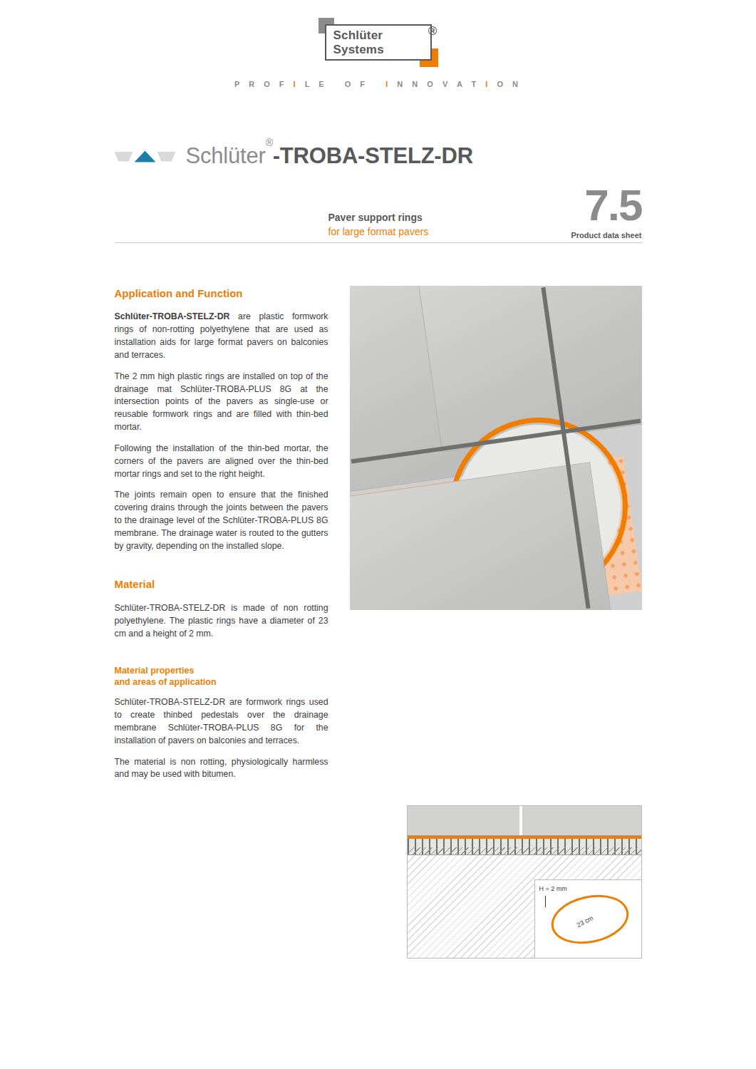Schlüter Systems ®
P R O F I L E O F I N N O V A T I O N
Schlüter®-TROBA-STELZ-DR
Paver support rings
for large format pavers
7.5
Product data sheet
Application and Function
Schlüter-TROBA-STELZ-DR are plastic formwork rings of non-rotting polyethylene that are used as installation aids for large format pavers on balconies and terraces.
The 2 mm high plastic rings are installed on top of the drainage mat Schlüter-TROBA-PLUS 8G at the intersection points of the pavers as single-use or reusable formwork rings and are filled with thin-bed mortar.
Following the installation of the thin-bed mortar, the corners of the pavers are aligned over the thin-bed mortar rings and set to the right height.
The joints remain open to ensure that the finished covering drains through the joints between the pavers to the drainage level of the Schlüter-TROBA-PLUS 8G membrane. The drainage water is routed to the gutters by gravity, depending on the installed slope.
Material
Schlüter-TROBA-STELZ-DR is made of non rotting polyethylene. The plastic rings have a diameter of 23 cm and a height of 2 mm.
Material properties
and areas of application
Schlüter-TROBA-STELZ-DR are formwork rings used to create thinbed pedestals over the drainage membrane Schlüter-TROBA-PLUS 8G for the installation of pavers on balconies and terraces.
The material is non rotting, physiologically harmless and may be used with bitumen.
H = 2 mm
23 cm